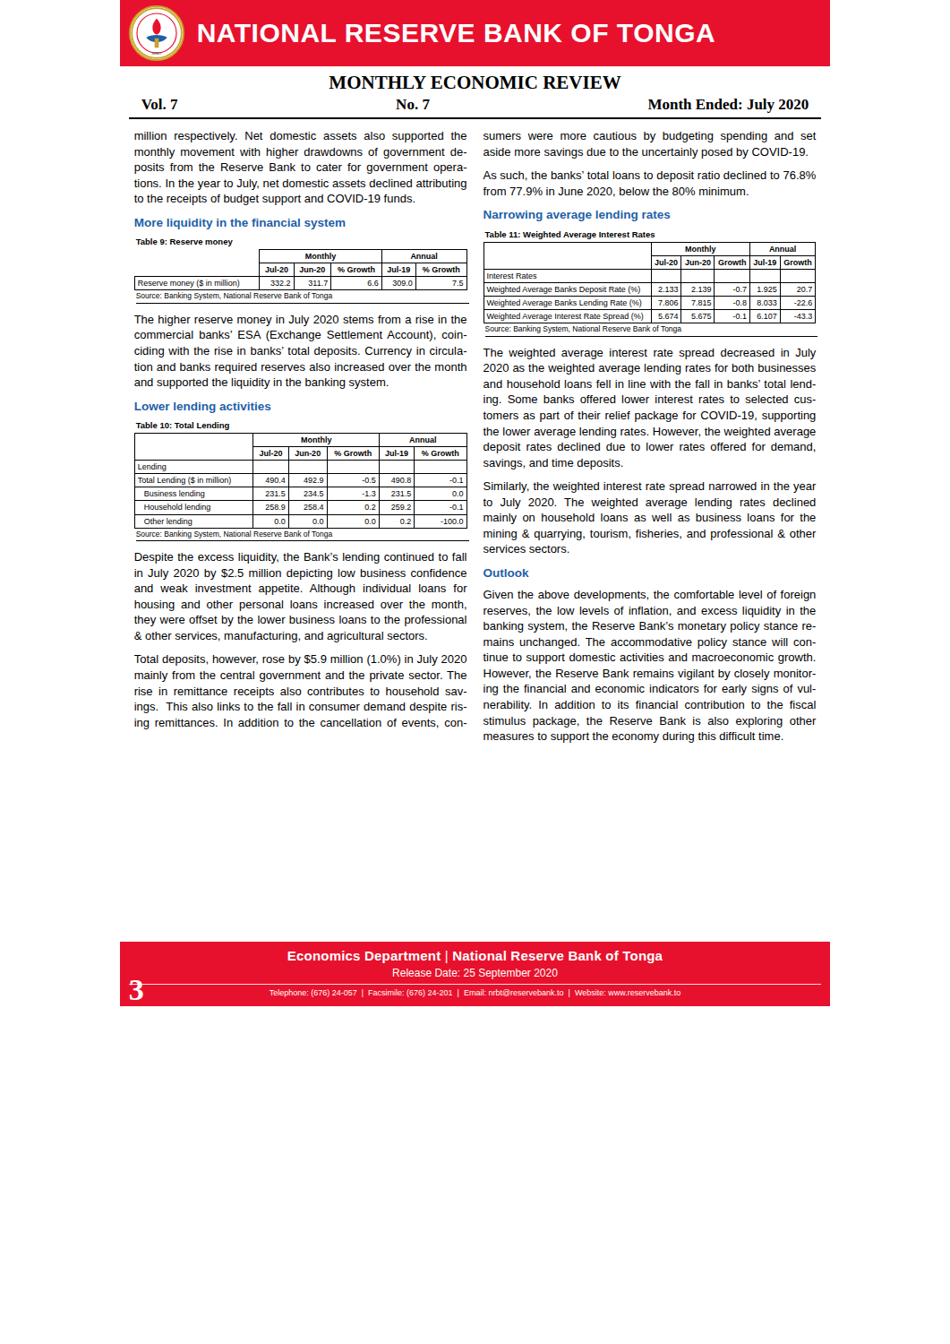NRBT
NATIONAL RESERVE BANK OF TONGA
MONTHLY ECONOMIC REVIEW
Vol. 7
No. 7
Month Ended: July 2020
million respectively. Net domestic assets also supported the monthly movement with higher drawdowns of government deposits from the Reserve Bank to cater for government operations. In the year to July, net domestic assets declined attributing to the receipts of budget support and COVID-19 funds.
More liquidity in the financial system
Table 9: Reserve money
| | Monthly | Annual |
| --- | --- | --- |
| Jul-20 | Jun-20 | % Growth | Jul-19 | % Growth |
| Reserve money ($ in million) | 332.2 | 311.7 | 6.6 | 309.0 | 7.5 |
Source: Banking System, National Reserve Bank of Tonga
The higher reserve money in July 2020 stems from a rise in the commercial banks’ ESA (Exchange Settlement Account), coinciding with the rise in banks’ total deposits. Currency in circulation and banks required reserves also increased over the month and supported the liquidity in the banking system.
Lower lending activities
Table 10: Total Lending
| | Monthly | Annual |
| --- | --- | --- |
| Jul-20 | Jun-20 | % Growth | Jul-19 | % Growth |
| Lending | | | | | |
| Total Lending ($ in million) | 490.4 | 492.9 | -0.5 | 490.8 | -0.1 |
| Business lending | 231.5 | 234.5 | -1.3 | 231.5 | 0.0 |
| Household lending | 258.9 | 258.4 | 0.2 | 259.2 | -0.1 |
| Other lending | 0.0 | 0.0 | 0.0 | 0.2 | -100.0 |
Source: Banking System, National Reserve Bank of Tonga
Despite the excess liquidity, the Bank’s lending continued to fall in July 2020 by $2.5 million depicting low business confidence and weak investment appetite. Although individual loans for housing and other personal loans increased over the month, they were offset by the lower business loans to the professional & other services, manufacturing, and agricultural sectors.
Total deposits, however, rose by $5.9 million (1.0%) in July 2020 mainly from the central government and the private sector. The rise in remittance receipts also contributes to household savings. This also links to the fall in consumer demand despite rising remittances. In addition to the cancellation of events, consumers were more cautious by budgeting spending and set aside more savings due to the uncertainly posed by COVID-19.
As such, the banks’ total loans to deposit ratio declined to 76.8% from 77.9% in June 2020, below the 80% minimum.
Narrowing average lending rates
Table 11: Weighted Average Interest Rates
| | Monthly | Annual |
| --- | --- | --- |
| Jul-20 | Jun-20 | Growth | Jul-19 | Growth |
| Interest Rates | | | | | |
| Weighted Average Banks Deposit Rate (%) | 2.133 | 2.139 | -0.7 | 1.925 | 20.7 |
| Weighted Average Banks Lending Rate (%) | 7.806 | 7.815 | -0.8 | 8.033 | -22.6 |
| Weighted Average Interest Rate Spread (%) | 5.674 | 5.675 | -0.1 | 6.107 | -43.3 |
Source: Banking System, National Reserve Bank of Tonga
The weighted average interest rate spread decreased in July 2020 as the weighted average lending rates for both businesses and household loans fell in line with the fall in banks’ total lending. Some banks offered lower interest rates to selected customers as part of their relief package for COVID-19, supporting the lower average lending rates. However, the weighted average deposit rates declined due to lower rates offered for demand, savings, and time deposits.
Similarly, the weighted interest rate spread narrowed in the year to July 2020. The weighted average lending rates declined mainly on household loans as well as business loans for the mining & quarrying, tourism, fisheries, and professional & other services sectors.
Outlook
Given the above developments, the comfortable level of foreign reserves, the low levels of inflation, and excess liquidity in the banking system, the Reserve Bank’s monetary policy stance remains unchanged. The accommodative policy stance will continue to support domestic activities and macroeconomic growth. However, the Reserve Bank remains vigilant by closely monitoring the financial and economic indicators for early signs of vulnerability. In addition to its financial contribution to the fiscal stimulus package, the Reserve Bank is also exploring other measures to support the economy during this difficult time.
3
Economics Department | National Reserve Bank of Tonga
Release Date: 25 September 2020
Telephone: (676) 24-057 | Facsimile: (676) 24-201 | Email: nrbt@reservebank.to | Website: www.reservebank.to